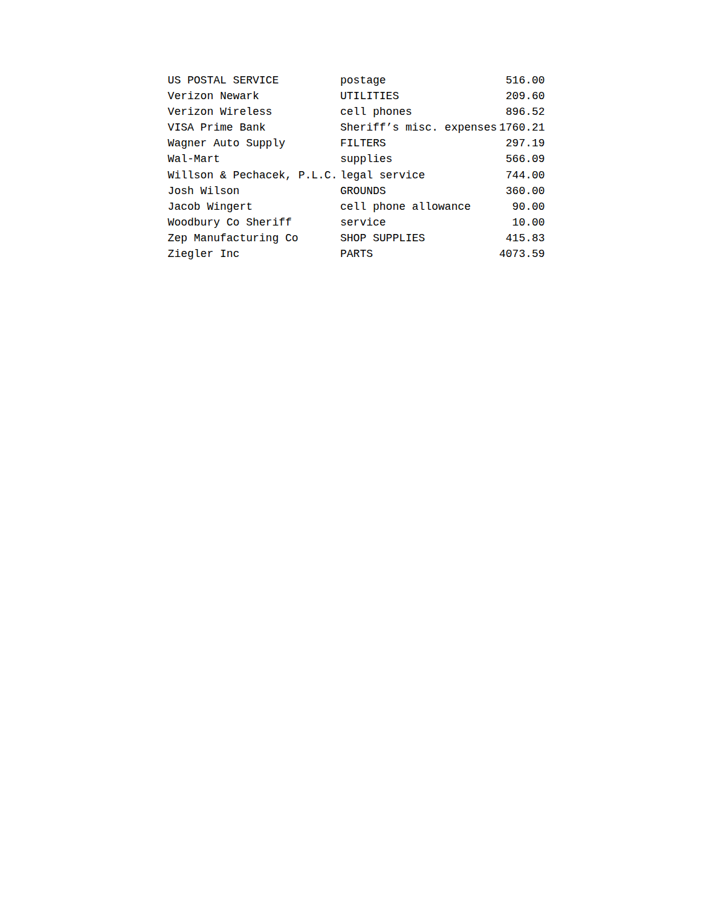| US POSTAL SERVICE | postage | 516.00 |
| Verizon Newark | UTILITIES | 209.60 |
| Verizon Wireless | cell phones | 896.52 |
| VISA Prime Bank | Sheriff’s misc. expenses | 1760.21 |
| Wagner Auto Supply | FILTERS | 297.19 |
| Wal-Mart | supplies | 566.09 |
| Willson & Pechacek, P.L.C. | legal service | 744.00 |
| Josh Wilson | GROUNDS | 360.00 |
| Jacob Wingert | cell phone allowance | 90.00 |
| Woodbury Co Sheriff | service | 10.00 |
| Zep Manufacturing Co | SHOP SUPPLIES | 415.83 |
| Ziegler Inc | PARTS | 4073.59 |